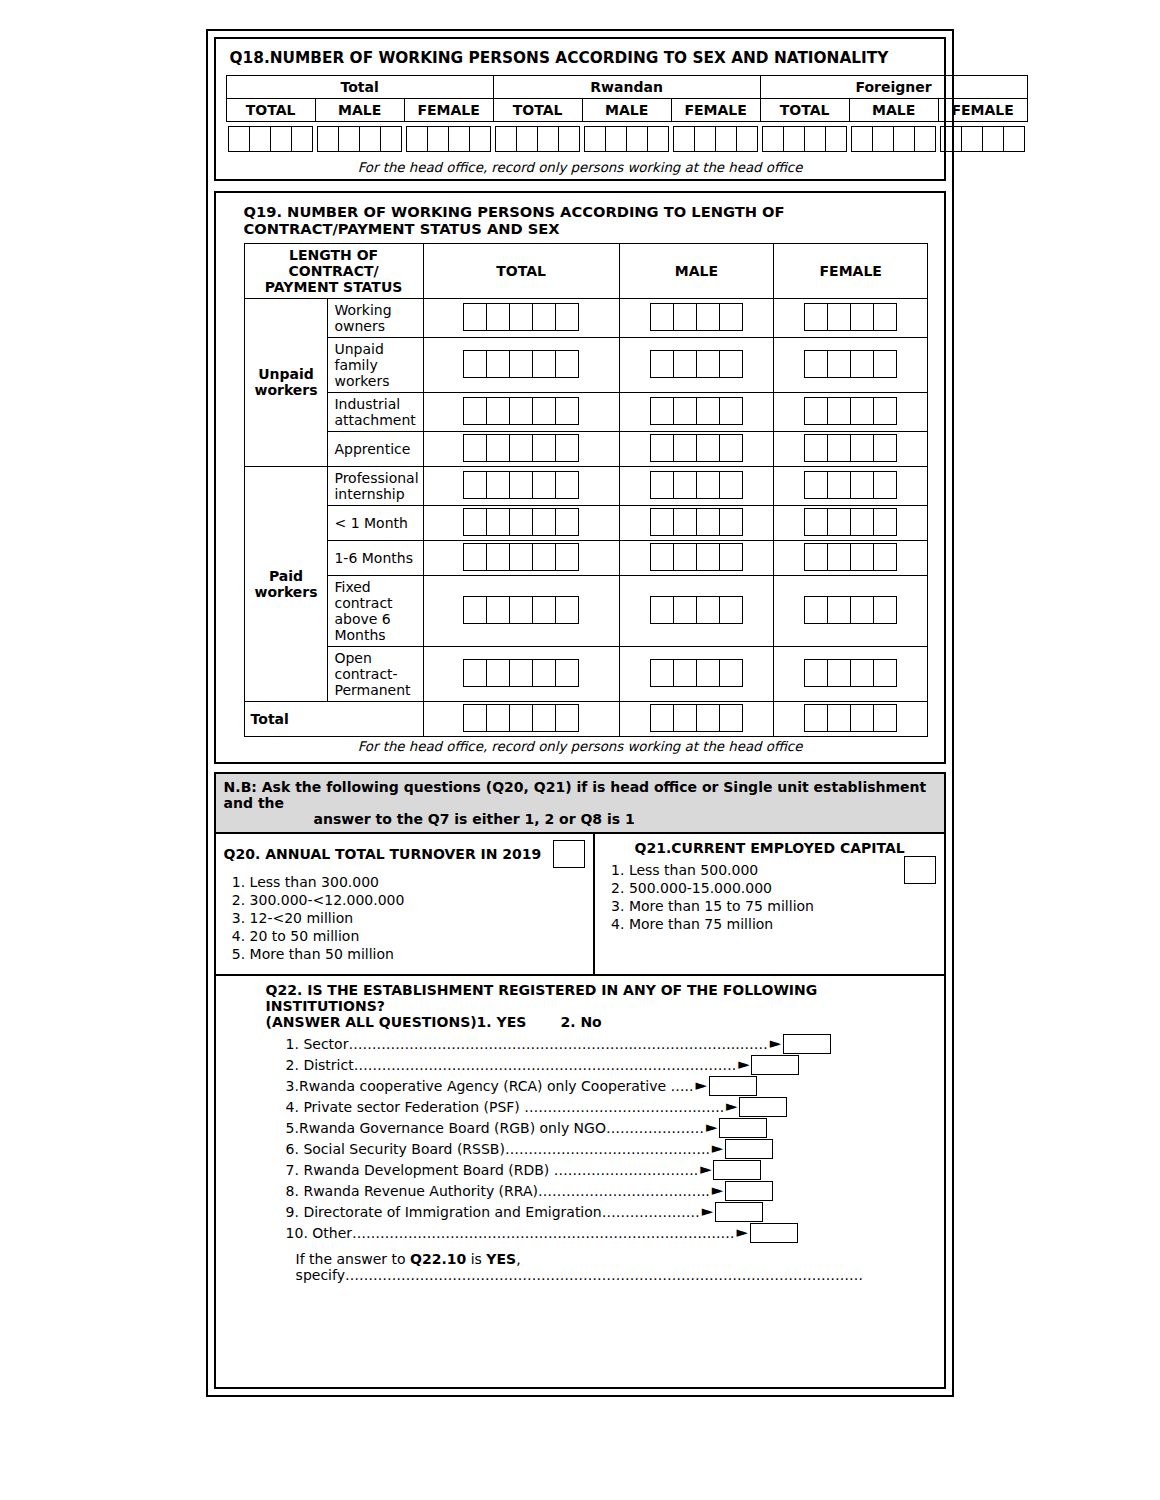Q18.NUMBER OF WORKING PERSONS ACCORDING TO SEX AND NATIONALITY
| Total | Rwandan | Foreigner |
| --- | --- | --- |
| TOTAL | MALE | FEMALE | TOTAL | MALE | FEMALE | TOTAL | MALE | FEMALE |
For the head office, record only persons working at the head office
Q19. NUMBER OF WORKING PERSONS ACCORDING TO LENGTH OF CONTRACT/PAYMENT STATUS AND SEX
| LENGTH OF CONTRACT/ PAYMENT STATUS | TOTAL | MALE | FEMALE |
| --- | --- | --- | --- |
| Unpaid workers | Working owners | | | |
| Unpaid family workers | | | |
| Industrial attachment | | | |
| Apprentice | | | |
| Paid workers | Professional internship | | | |
| < 1 Month | | | |
| 1-6 Months | | | |
| Fixed contract above 6 Months | | | |
| Open contract-Permanent | | | |
| Total | | | |
For the head office, record only persons working at the head office
N.B: Ask the following questions (Q20, Q21) if is head office or Single unit establishment and the answer to the Q7 is either 1, 2 or Q8 is 1
Q20. ANNUAL TOTAL TURNOVER IN 2019
Less than 300.000
300.000-<12.000.000
12-<20 million
20 to 50 million
More than 50 million
Q21.CURRENT EMPLOYED CAPITAL
Less than 500.000
500.000-15.000.000
More than 15 to 75 million
More than 75 million
Q22. IS THE ESTABLISHMENT REGISTERED IN ANY OF THE FOLLOWING INSTITUTIONS?
(ANSWER ALL QUESTIONS)1. YES 2. No
1. Sector…………………………………………………….…………………..…… ►
2. District………………………………………………………………………. ►
3.Rwanda cooperative Agency (RCA) only Cooperative ….. ►
4. Private sector Federation (PSF) ………………………………..….. ►
5.Rwanda Governance Board (RGB) only NGO………………… ►
6. Social Security Board (RSSB)…………………………………….. ►
7. Rwanda Development Board (RDB) …………………………. ►
8. Rwanda Revenue Authority (RRA)…………………………..….. ►
9. Directorate of Immigration and Emigration………………… ►
10. Other…………………………………………………………………….… ►
If the answer to Q22.10 is YES, specify…………………………………………………………………………………………………